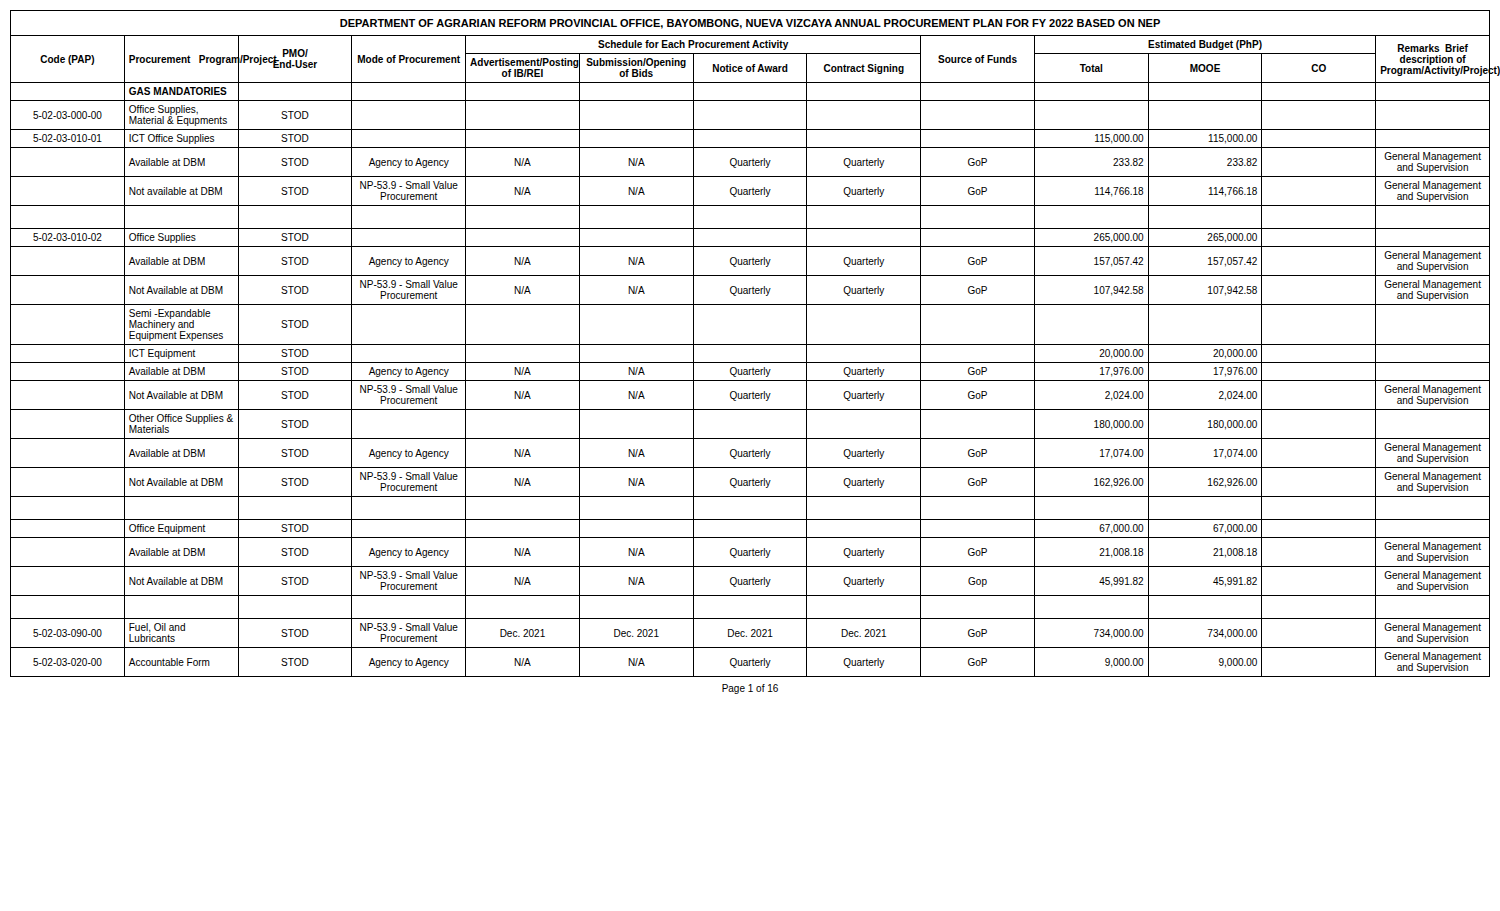DEPARTMENT OF AGRARIAN REFORM PROVINCIAL OFFICE, BAYOMBONG, NUEVA VIZCAYA ANNUAL PROCUREMENT PLAN FOR FY 2022 BASED ON NEP
| Code (PAP) | Procurement Program/Project | PMO/ End-User | Mode of Procurement | Schedule for Each Procurement Activity | Source of Funds | Estimated Budget (PhP) | Remarks Brief description of Program/Activity/Project) |
| --- | --- | --- | --- | --- | --- | --- | --- |
| Advertisement/Posting of IB/REI | Submission/Opening of Bids | Notice of Award | Contract Signing | Total | MOOE | CO |
| | GAS MANDATORIES | | | | | | | | | | | |
| 5-02-03-000-00 | Office Supplies, Material & Equpments | STOD | | | | | | | | | | |
| 5-02-03-010-01 | ICT Office Supplies | STOD | | | | | | | 115,000.00 | 115,000.00 | | |
| | Available at DBM | STOD | Agency to Agency | N/A | N/A | Quarterly | Quarterly | GoP | 233.82 | 233.82 | | General Management and Supervision |
| | Not available at DBM | STOD | NP-53.9 - Small Value Procurement | N/A | N/A | Quarterly | Quarterly | GoP | 114,766.18 | 114,766.18 | | General Management and Supervision |
| 5-02-03-010-02 | Office Supplies | STOD | | | | | | | 265,000.00 | 265,000.00 | | |
| | Available at DBM | STOD | Agency to Agency | N/A | N/A | Quarterly | Quarterly | GoP | 157,057.42 | 157,057.42 | | General Management and Supervision |
| | Not Available at DBM | STOD | NP-53.9 - Small Value Procurement | N/A | N/A | Quarterly | Quarterly | GoP | 107,942.58 | 107,942.58 | | General Management and Supervision |
| | Semi -Expandable Machinery and Equipment Expenses | STOD | | | | | | | | | | |
| | ICT Equipment | STOD | | | | | | | 20,000.00 | 20,000.00 | | |
| | Available at DBM | STOD | Agency to Agency | N/A | N/A | Quarterly | Quarterly | GoP | 17,976.00 | 17,976.00 | | |
| | Not Available at DBM | STOD | NP-53.9 - Small Value Procurement | N/A | N/A | Quarterly | Quarterly | GoP | 2,024.00 | 2,024.00 | | General Management and Supervision |
| | Other Office Supplies & Materials | STOD | | | | | | | 180,000.00 | 180,000.00 | | |
| | Available at DBM | STOD | Agency to Agency | N/A | N/A | Quarterly | Quarterly | GoP | 17,074.00 | 17,074.00 | | General Management and Supervision |
| | Not Available at DBM | STOD | NP-53.9 - Small Value Procurement | N/A | N/A | Quarterly | Quarterly | GoP | 162,926.00 | 162,926.00 | | General Management and Supervision |
| | Office Equipment | STOD | | | | | | | 67,000.00 | 67,000.00 | | |
| | Available at DBM | STOD | Agency to Agency | N/A | N/A | Quarterly | Quarterly | GoP | 21,008.18 | 21,008.18 | | General Management and Supervision |
| | Not Available at DBM | STOD | NP-53.9 - Small Value Procurement | N/A | N/A | Quarterly | Quarterly | Gop | 45,991.82 | 45,991.82 | | General Management and Supervision |
| 5-02-03-090-00 | Fuel, Oil and Lubricants | STOD | NP-53.9 - Small Value Procurement | Dec. 2021 | Dec. 2021 | Dec. 2021 | Dec. 2021 | GoP | 734,000.00 | 734,000.00 | | General Management and Supervision |
| 5-02-03-020-00 | Accountable Form | STOD | Agency to Agency | N/A | N/A | Quarterly | Quarterly | GoP | 9,000.00 | 9,000.00 | | General Management and Supervision |
Page 1 of 16